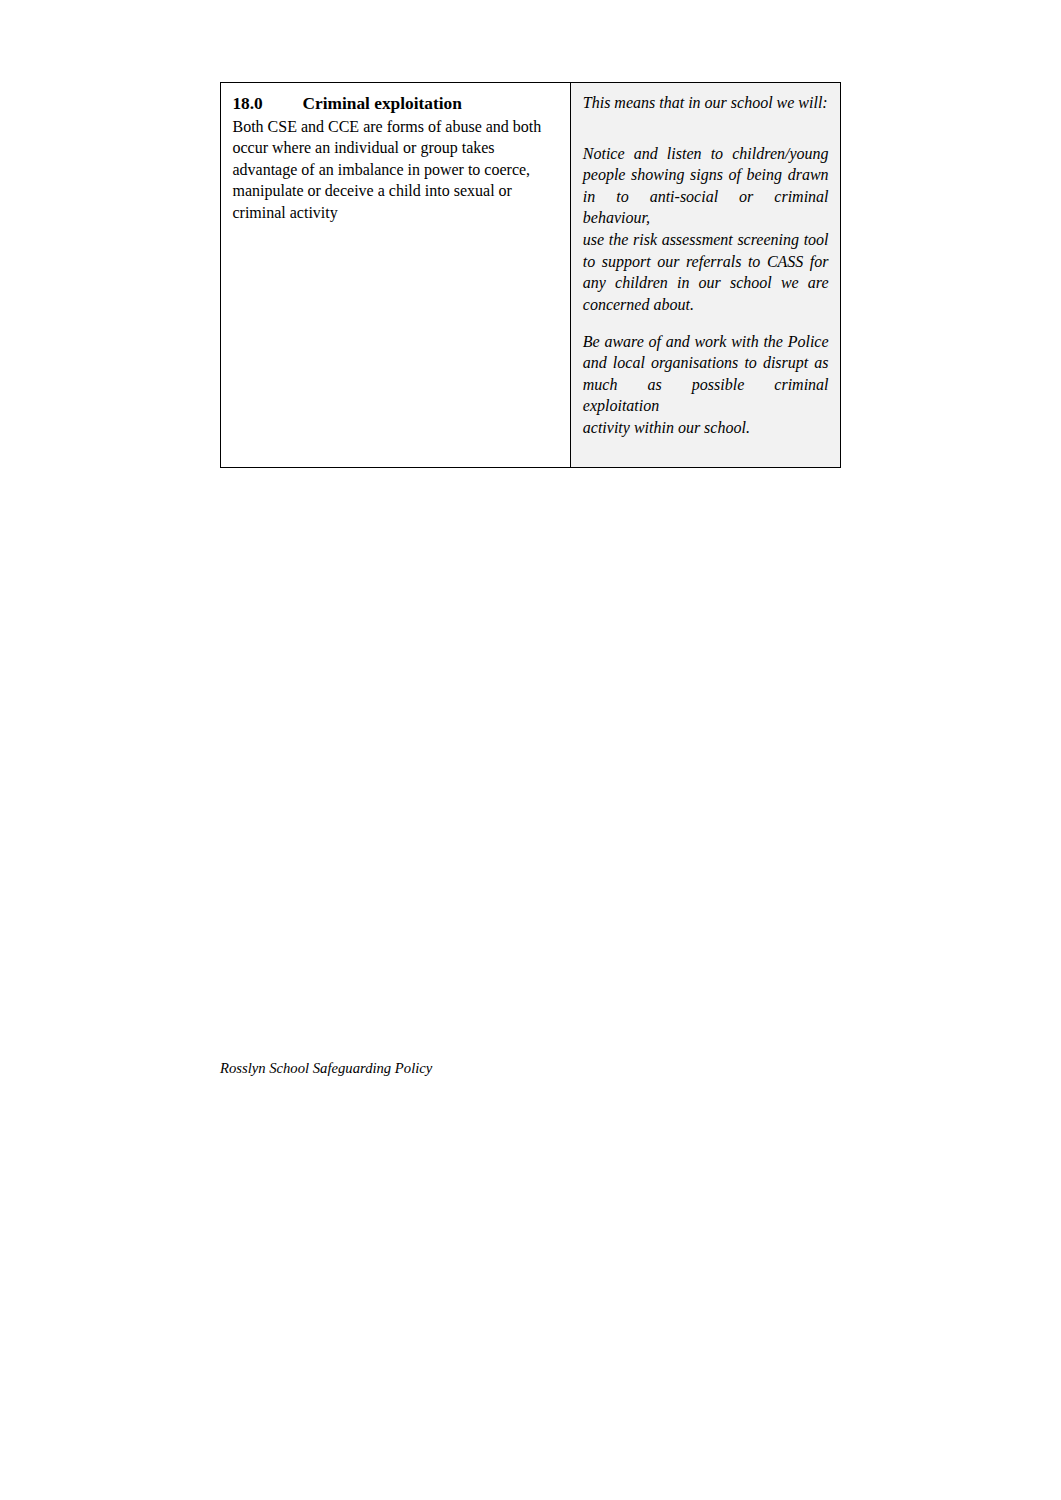| 18.0 Criminal exploitation Both CSE and CCE are forms of abuse and both occur where an individual or group takes advantage of an imbalance in power to coerce, manipulate or deceive a child into sexual or criminal activity | This means that in our school we will: Notice and listen to children/young people showing signs of being drawn in to anti-social or criminal behaviour, use the risk assessment screening tool to support our referrals to CASS for any children in our school we are concerned about. Be aware of and work with the Police and local organisations to disrupt as much as possible criminal exploitation activity within our school. |
Rosslyn School Safeguarding Policy